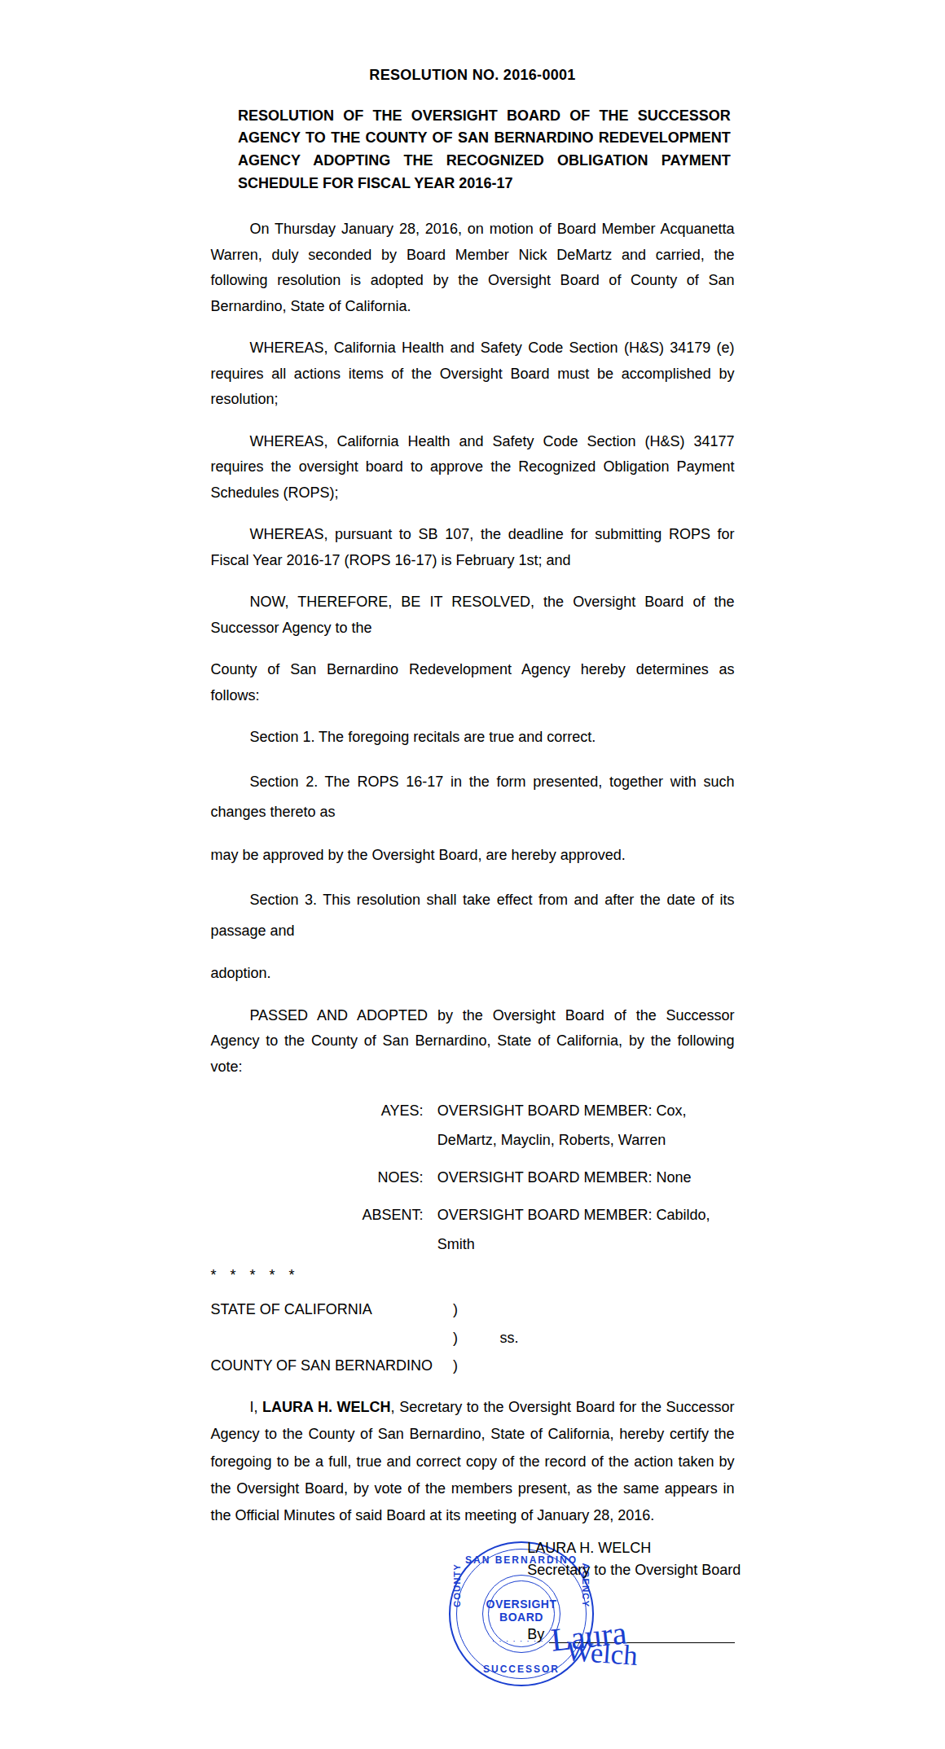RESOLUTION NO. 2016-0001
RESOLUTION OF THE OVERSIGHT BOARD OF THE SUCCESSOR AGENCY TO THE COUNTY OF SAN BERNARDINO REDEVELOPMENT AGENCY ADOPTING THE RECOGNIZED OBLIGATION PAYMENT SCHEDULE FOR FISCAL YEAR 2016-17
On Thursday January 28, 2016, on motion of Board Member Acquanetta Warren, duly seconded by Board Member Nick DeMartz and carried, the following resolution is adopted by the Oversight Board of County of San Bernardino, State of California.
WHEREAS, California Health and Safety Code Section (H&S) 34179 (e) requires all actions items of the Oversight Board must be accomplished by resolution;
WHEREAS, California Health and Safety Code Section (H&S) 34177 requires the oversight board to approve the Recognized Obligation Payment Schedules (ROPS);
WHEREAS, pursuant to SB 107, the deadline for submitting ROPS for Fiscal Year 2016-17 (ROPS 16-17) is February 1st; and
NOW, THEREFORE, BE IT RESOLVED, the Oversight Board of the Successor Agency to the
County of San Bernardino Redevelopment Agency hereby determines as follows:
Section 1. The foregoing recitals are true and correct.
Section 2. The ROPS 16-17 in the form presented, together with such changes thereto as
may be approved by the Oversight Board, are hereby approved.
Section 3. This resolution shall take effect from and after the date of its passage and
adoption.
PASSED AND ADOPTED by the Oversight Board of the Successor Agency to the County of San Bernardino, State of California, by the following vote:
AYES:
OVERSIGHT BOARD MEMBER: Cox, DeMartz, Mayclin, Roberts, Warren
NOES:
OVERSIGHT BOARD MEMBER: None
ABSENT:
OVERSIGHT BOARD MEMBER: Cabildo, Smith
* * * * *
STATE OF CALIFORNIA
)
)
ss.
COUNTY OF SAN BERNARDINO
)
I, LAURA H. WELCH, Secretary to the Oversight Board for the Successor Agency to the County of San Bernardino, State of California, hereby certify the foregoing to be a full, true and correct copy of the record of the action taken by the Oversight Board, by vote of the members present, as the same appears in the Official Minutes of said Board at its meeting of January 28, 2016.
SAN BERNARDINO
OVERSIGHT
BOARD
COUNTY
AGENCY
· · · · · · · · ·
SUCCESSOR
LAURA H. WELCH
Secretary to the Oversight Board
By
Laura
Welch